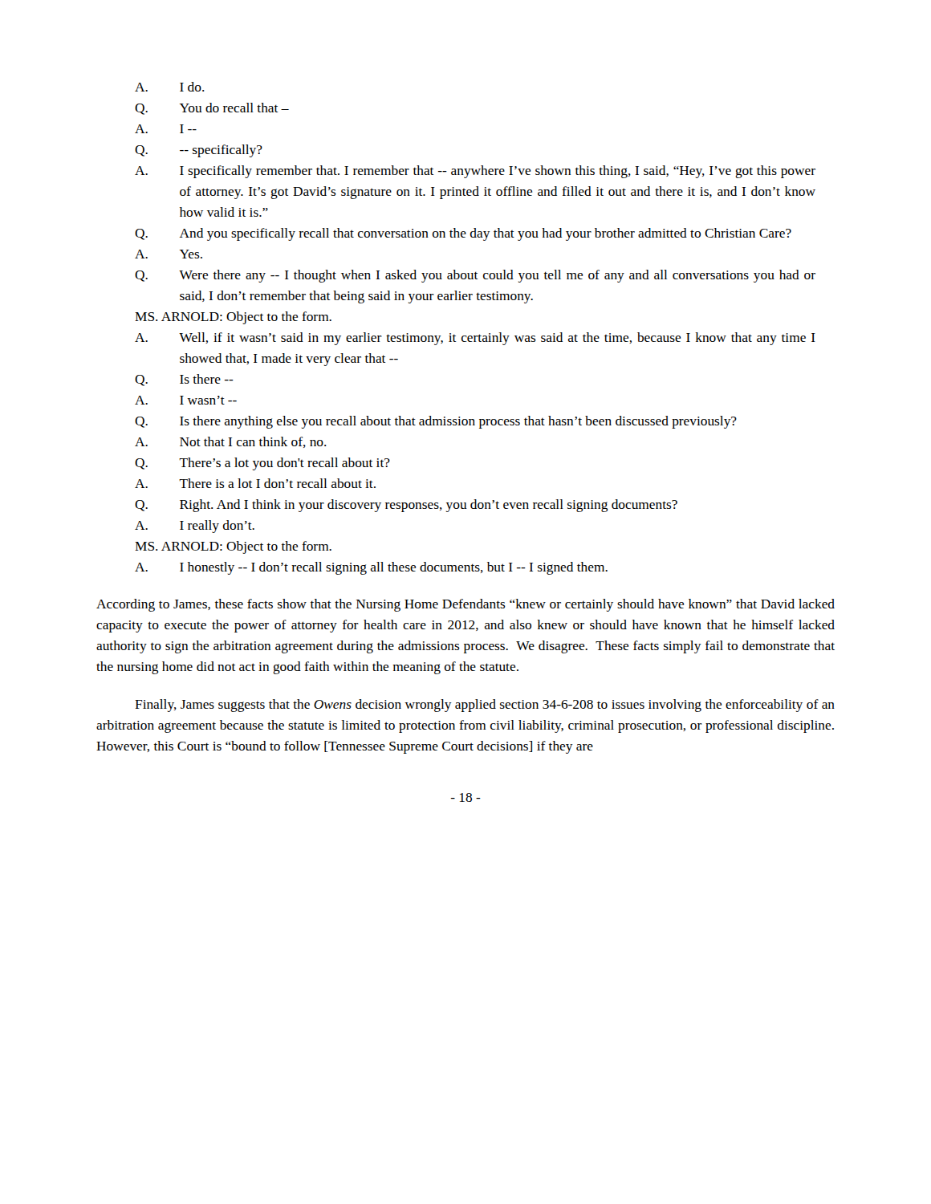A.
I do.
Q.
You do recall that –
A.
I --
Q.
-- specifically?
A.
I specifically remember that. I remember that -- anywhere I’ve shown this thing, I said, “Hey, I’ve got this power of attorney. It’s got David’s signature on it. I printed it offline and filled it out and there it is, and I don’t know how valid it is.”
Q.
And you specifically recall that conversation on the day that you had your brother admitted to Christian Care?
A.
Yes.
Q.
Were there any -- I thought when I asked you about could you tell me of any and all conversations you had or said, I don’t remember that being said in your earlier testimony.
MS. ARNOLD: Object to the form.
A.
Well, if it wasn’t said in my earlier testimony, it certainly was said at the time, because I know that any time I showed that, I made it very clear that --
Q.
Is there --
A.
I wasn’t --
Q.
Is there anything else you recall about that admission process that hasn’t been discussed previously?
A.
Not that I can think of, no.
Q.
There’s a lot you don't recall about it?
A.
There is a lot I don’t recall about it.
Q.
Right. And I think in your discovery responses, you don’t even recall signing documents?
A.
I really don’t.
MS. ARNOLD: Object to the form.
A.
I honestly -- I don’t recall signing all these documents, but I -- I signed them.
According to James, these facts show that the Nursing Home Defendants “knew or certainly should have known” that David lacked capacity to execute the power of attorney for health care in 2012, and also knew or should have known that he himself lacked authority to sign the arbitration agreement during the admissions process. We disagree. These facts simply fail to demonstrate that the nursing home did not act in good faith within the meaning of the statute.
Finally, James suggests that the Owens decision wrongly applied section 34-6-208 to issues involving the enforceability of an arbitration agreement because the statute is limited to protection from civil liability, criminal prosecution, or professional discipline. However, this Court is “bound to follow [Tennessee Supreme Court decisions] if they are
- 18 -